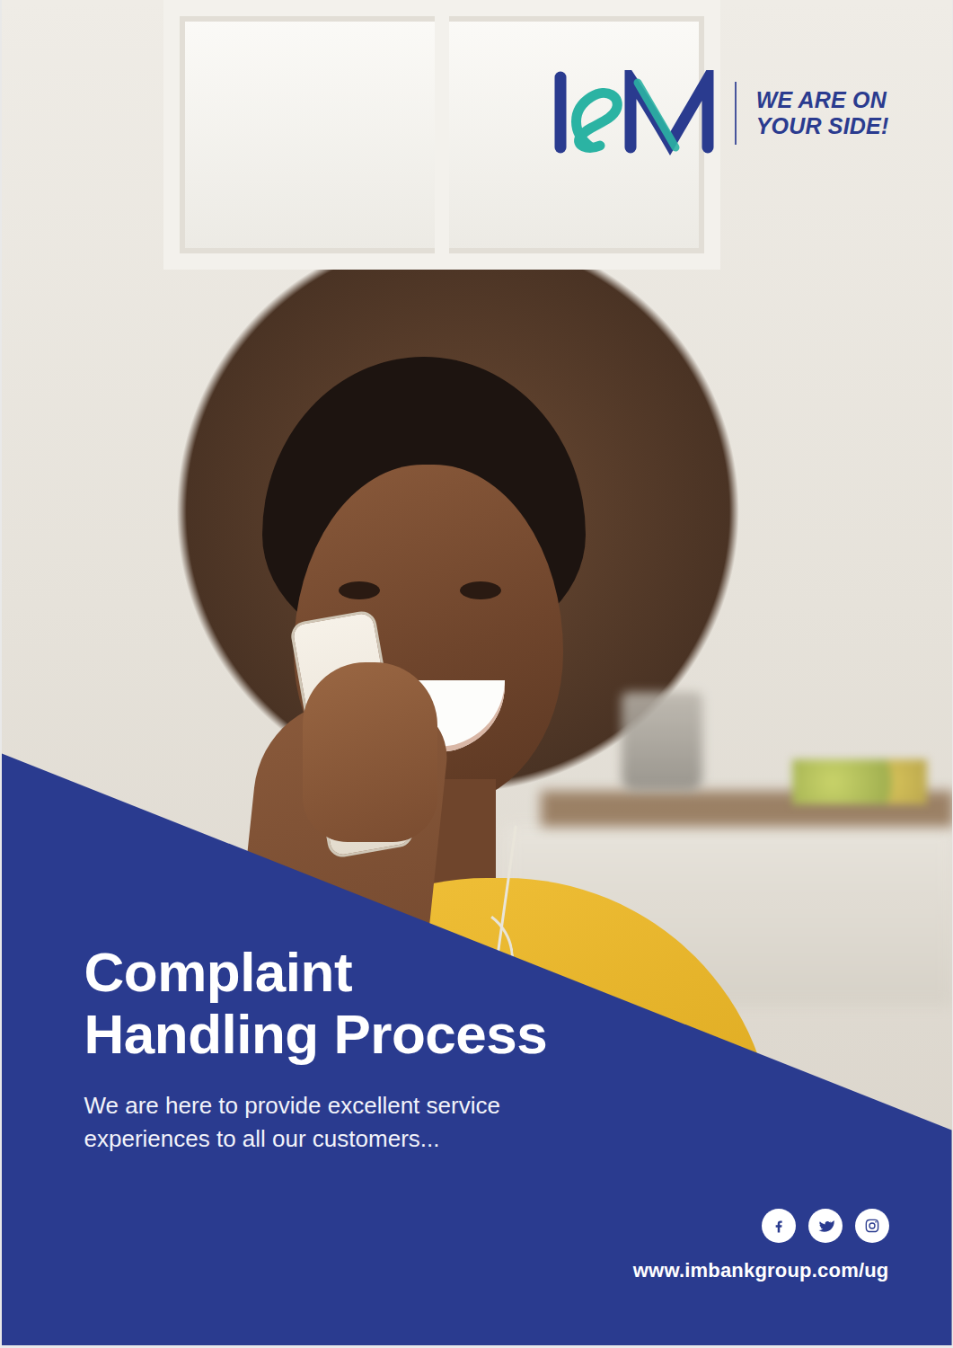WE ARE ON
YOUR SIDE!
Complaint
Handling Process
We are here to provide excellent service
experiences to all our customers...
www.imbankgroup.com/ug